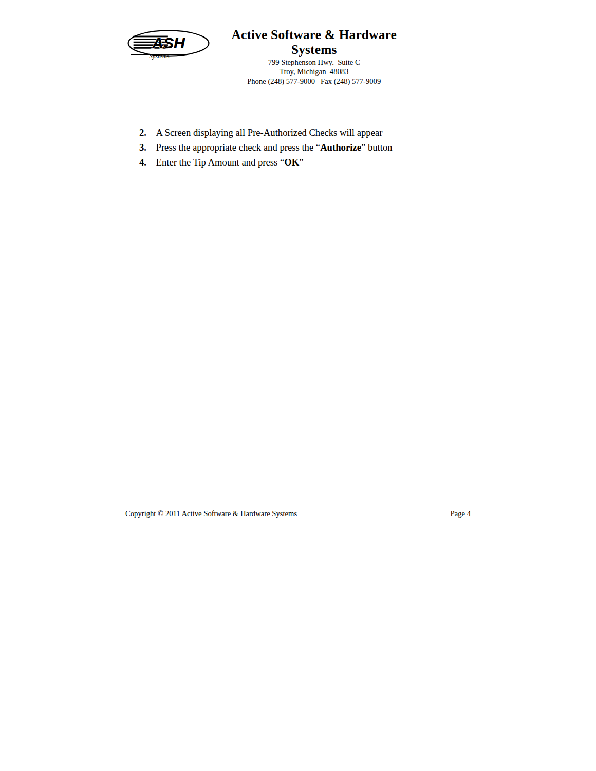ASH ASH Systems
Active Software & Hardware Systems
799 Stephenson Hwy. Suite C
Troy, Michigan 48083
Phone (248) 577-9000 Fax (248) 577-9009
2. A Screen displaying all Pre-Authorized Checks will appear
3. Press the appropriate check and press the “Authorize” button
4. Enter the Tip Amount and press “OK”
Copyright © 2011 Active Software & Hardware Systems Page 4